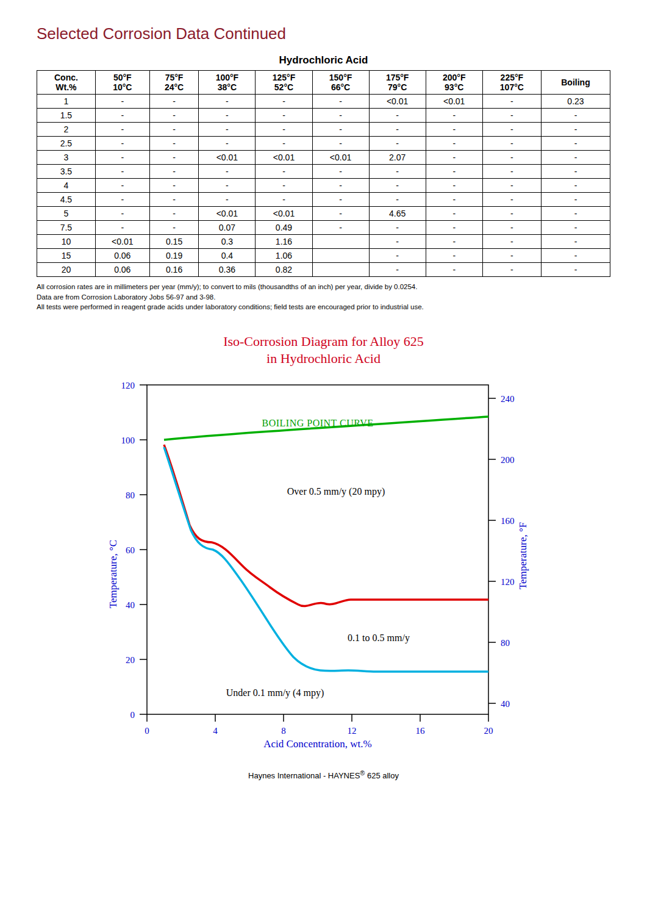Selected Corrosion Data Continued
Hydrochloric Acid
| Conc. Wt.% | 50°F 10°C | 75°F 24°C | 100°F 38°C | 125°F 52°C | 150°F 66°C | 175°F 79°C | 200°F 93°C | 225°F 107°C | Boiling |
| --- | --- | --- | --- | --- | --- | --- | --- | --- | --- |
| 1 | - | - | - | - | - | <0.01 | <0.01 | - | 0.23 |
| 1.5 | - | - | - | - | - | - | - | - | - |
| 2 | - | - | - | - | - | - | - | - | - |
| 2.5 | - | - | - | - | - | - | - | - | - |
| 3 | - | - | <0.01 | <0.01 | <0.01 | 2.07 | - | - | - |
| 3.5 | - | - | - | - | - | - | - | - | - |
| 4 | - | - | - | - | - | - | - | - | - |
| 4.5 | - | - | - | - | - | - | - | - | - |
| 5 | - | - | <0.01 | <0.01 | - | 4.65 | - | - | - |
| 7.5 | - | - | 0.07 | 0.49 | - | - | - | - | - |
| 10 | <0.01 | 0.15 | 0.3 | 1.16 | | - | - | - | - |
| 15 | 0.06 | 0.19 | 0.4 | 1.06 | | - | - | - | - |
| 20 | 0.06 | 0.16 | 0.36 | 0.82 | | - | - | - | - |
All corrosion rates are in millimeters per year (mm/y); to convert to mils (thousandths of an inch) per year, divide by 0.0254.
Data are from Corrosion Laboratory Jobs 56-97 and 3-98.
All tests were performed in reagent grade acids under laboratory conditions; field tests are encouraged prior to industrial use.
Iso-Corrosion Diagram for Alloy 625
in Hydrochloric Acid
0 20 40 60 80 100 120 Temperature, °C 40 80 120 160 200 240 Temperature, °F 0 4 8 12 16 20 Acid Concentration, wt.% BOILING POINT CURVE Over 0.5 mm/y (20 mpy) 0.1 to 0.5 mm/y Under 0.1 mm/y (4 mpy)
Haynes International - HAYNES® 625 alloy